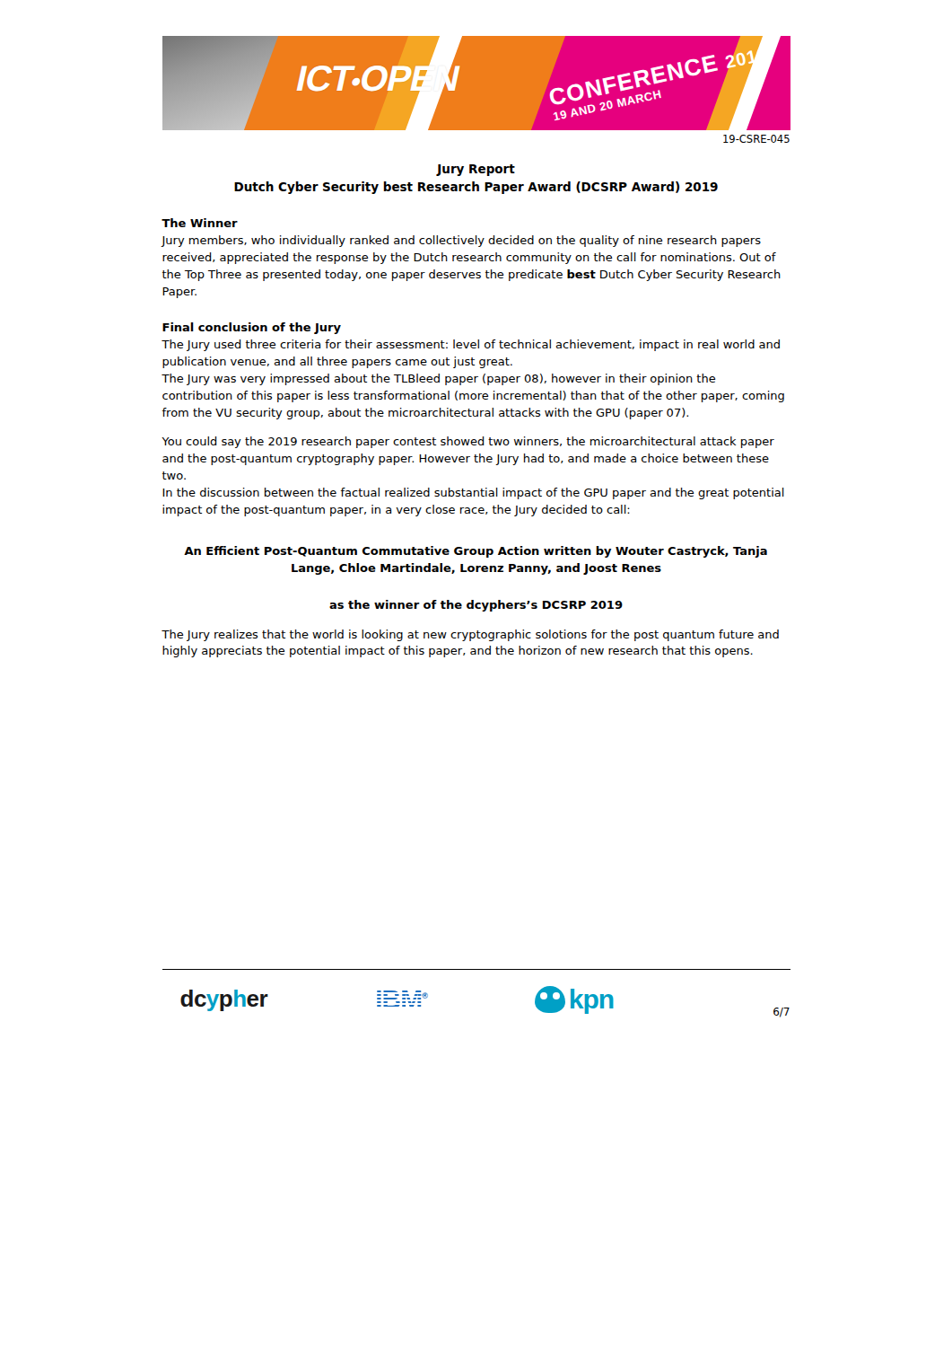ICT•OPEN
CONFERENCE 2019 19 AND 20 MARCH
19-CSRE-045
Jury Report
Dutch Cyber Security best Research Paper Award (DCSRP Award) 2019
The Winner
Jury members, who individually ranked and collectively decided on the quality of nine research papers received, appreciated the response by the Dutch research community on the call for nominations. Out of the Top Three as presented today, one paper deserves the predicate best Dutch Cyber Security Research Paper.
Final conclusion of the Jury
The Jury used three criteria for their assessment: level of technical achievement, impact in real world and publication venue, and all three papers came out just great.
The Jury was very impressed about the TLBleed paper (paper 08), however in their opinion the contribution of this paper is less transformational (more incremental) than that of the other paper, coming from the VU security group, about the microarchitectural attacks with the GPU (paper 07).
You could say the 2019 research paper contest showed two winners, the microarchitectural attack paper and the post-quantum cryptography paper. However the Jury had to, and made a choice between these two.
In the discussion between the factual realized substantial impact of the GPU paper and the great potential impact of the post-quantum paper, in a very close race, the Jury decided to call:
An Efficient Post-Quantum Commutative Group Action written by Wouter Castryck, Tanja
Lange, Chloe Martindale, Lorenz Panny, and Joost Renes
as the winner of the dcyphers’s DCSRP 2019
The Jury realizes that the world is looking at new cryptographic solotions for the post quantum future and highly appreciats the potential impact of this paper, and the horizon of new research that this opens.
dcypher
IBM®
kpn
6/7